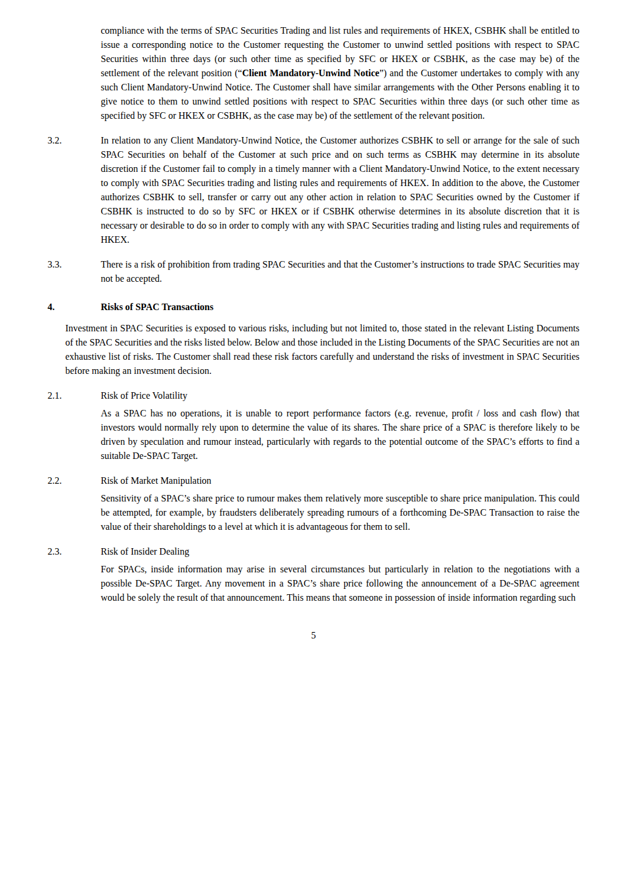compliance with the terms of SPAC Securities Trading and list rules and requirements of HKEX, CSBHK shall be entitled to issue a corresponding notice to the Customer requesting the Customer to unwind settled positions with respect to SPAC Securities within three days (or such other time as specified by SFC or HKEX or CSBHK, as the case may be) of the settlement of the relevant position (“Client Mandatory-Unwind Notice”) and the Customer undertakes to comply with any such Client Mandatory-Unwind Notice. The Customer shall have similar arrangements with the Other Persons enabling it to give notice to them to unwind settled positions with respect to SPAC Securities within three days (or such other time as specified by SFC or HKEX or CSBHK, as the case may be) of the settlement of the relevant position.
3.2.
In relation to any Client Mandatory-Unwind Notice, the Customer authorizes CSBHK to sell or arrange for the sale of such SPAC Securities on behalf of the Customer at such price and on such terms as CSBHK may determine in its absolute discretion if the Customer fail to comply in a timely manner with a Client Mandatory-Unwind Notice, to the extent necessary to comply with SPAC Securities trading and listing rules and requirements of HKEX. In addition to the above, the Customer authorizes CSBHK to sell, transfer or carry out any other action in relation to SPAC Securities owned by the Customer if CSBHK is instructed to do so by SFC or HKEX or if CSBHK otherwise determines in its absolute discretion that it is necessary or desirable to do so in order to comply with any with SPAC Securities trading and listing rules and requirements of HKEX.
3.3.
There is a risk of prohibition from trading SPAC Securities and that the Customer’s instructions to trade SPAC Securities may not be accepted.
4.
Risks of SPAC Transactions
Investment in SPAC Securities is exposed to various risks, including but not limited to, those stated in the relevant Listing Documents of the SPAC Securities and the risks listed below. Below and those included in the Listing Documents of the SPAC Securities are not an exhaustive list of risks. The Customer shall read these risk factors carefully and understand the risks of investment in SPAC Securities before making an investment decision.
2.1.
Risk of Price Volatility
As a SPAC has no operations, it is unable to report performance factors (e.g. revenue, profit / loss and cash flow) that investors would normally rely upon to determine the value of its shares. The share price of a SPAC is therefore likely to be driven by speculation and rumour instead, particularly with regards to the potential outcome of the SPAC’s efforts to find a suitable De-SPAC Target.
2.2.
Risk of Market Manipulation
Sensitivity of a SPAC’s share price to rumour makes them relatively more susceptible to share price manipulation. This could be attempted, for example, by fraudsters deliberately spreading rumours of a forthcoming De-SPAC Transaction to raise the value of their shareholdings to a level at which it is advantageous for them to sell.
2.3.
Risk of Insider Dealing
For SPACs, inside information may arise in several circumstances but particularly in relation to the negotiations with a possible De-SPAC Target. Any movement in a SPAC’s share price following the announcement of a De-SPAC agreement would be solely the result of that announcement. This means that someone in possession of inside information regarding such
5